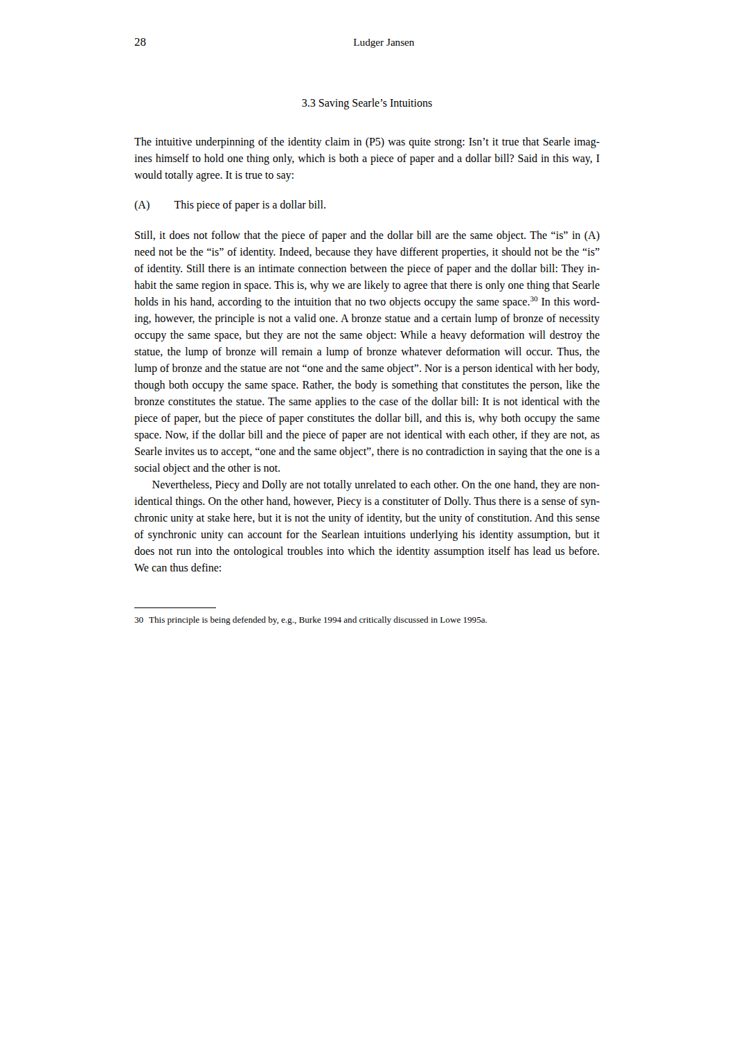28 Ludger Jansen
3.3 Saving Searle’s Intuitions
The intuitive underpinning of the identity claim in (P5) was quite strong: Isn’t it true that Searle imagines himself to hold one thing only, which is both a piece of paper and a dollar bill? Said in this way, I would totally agree. It is true to say:
(A) This piece of paper is a dollar bill.
Still, it does not follow that the piece of paper and the dollar bill are the same object. The “is” in (A) need not be the “is” of identity. Indeed, because they have different properties, it should not be the “is” of identity. Still there is an intimate connection between the piece of paper and the dollar bill: They inhabit the same region in space. This is, why we are likely to agree that there is only one thing that Searle holds in his hand, according to the intuition that no two objects occupy the same space.30 In this wording, however, the principle is not a valid one. A bronze statue and a certain lump of bronze of necessity occupy the same space, but they are not the same object: While a heavy deformation will destroy the statue, the lump of bronze will remain a lump of bronze whatever deformation will occur. Thus, the lump of bronze and the statue are not “one and the same object”. Nor is a person identical with her body, though both occupy the same space. Rather, the body is something that constitutes the person, like the bronze constitutes the statue. The same applies to the case of the dollar bill: It is not identical with the piece of paper, but the piece of paper constitutes the dollar bill, and this is, why both occupy the same space. Now, if the dollar bill and the piece of paper are not identical with each other, if they are not, as Searle invites us to accept, “one and the same object”, there is no contradiction in saying that the one is a social object and the other is not.
Nevertheless, Piecy and Dolly are not totally unrelated to each other. On the one hand, they are non-identical things. On the other hand, however, Piecy is a constituter of Dolly. Thus there is a sense of synchronic unity at stake here, but it is not the unity of identity, but the unity of constitution. And this sense of synchronic unity can account for the Searlean intuitions underlying his identity assumption, but it does not run into the ontological troubles into which the identity assumption itself has lead us before. We can thus define:
30 This principle is being defended by, e.g., Burke 1994 and critically discussed in Lowe 1995a.